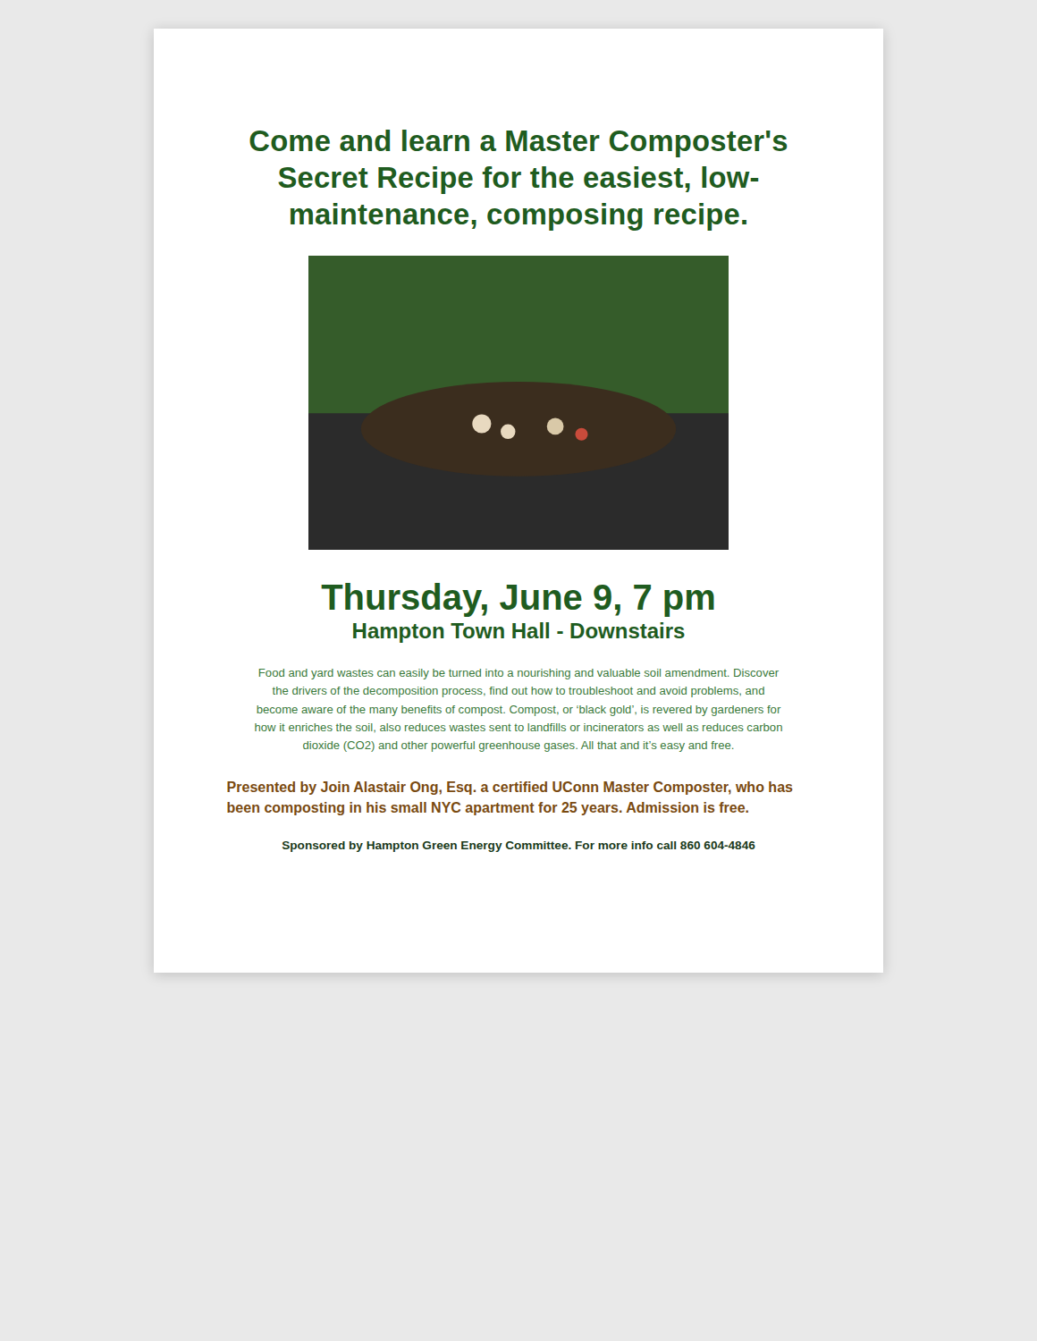Come and learn a Master Composter's Secret Recipe for the easiest, low-maintenance, composing recipe.
Thursday, June 9, 7 pm Hampton Town Hall - Downstairs
Food and yard wastes can easily be turned into a nourishing and valuable soil amendment. Discover the drivers of the decomposition process, find out how to troubleshoot and avoid problems, and become aware of the many benefits of compost. Compost, or ‘black gold’, is revered by gardeners for how it enriches the soil, also reduces wastes sent to landfills or incinerators as well as reduces carbon dioxide (CO2) and other powerful greenhouse gases. All that and it’s easy and free.
Presented by Join Alastair Ong, Esq. a certified UConn Master Composter, who has been composting in his small NYC apartment for 25 years. Admission is free.
Sponsored by Hampton Green Energy Committee. For more info call 860 604-4846